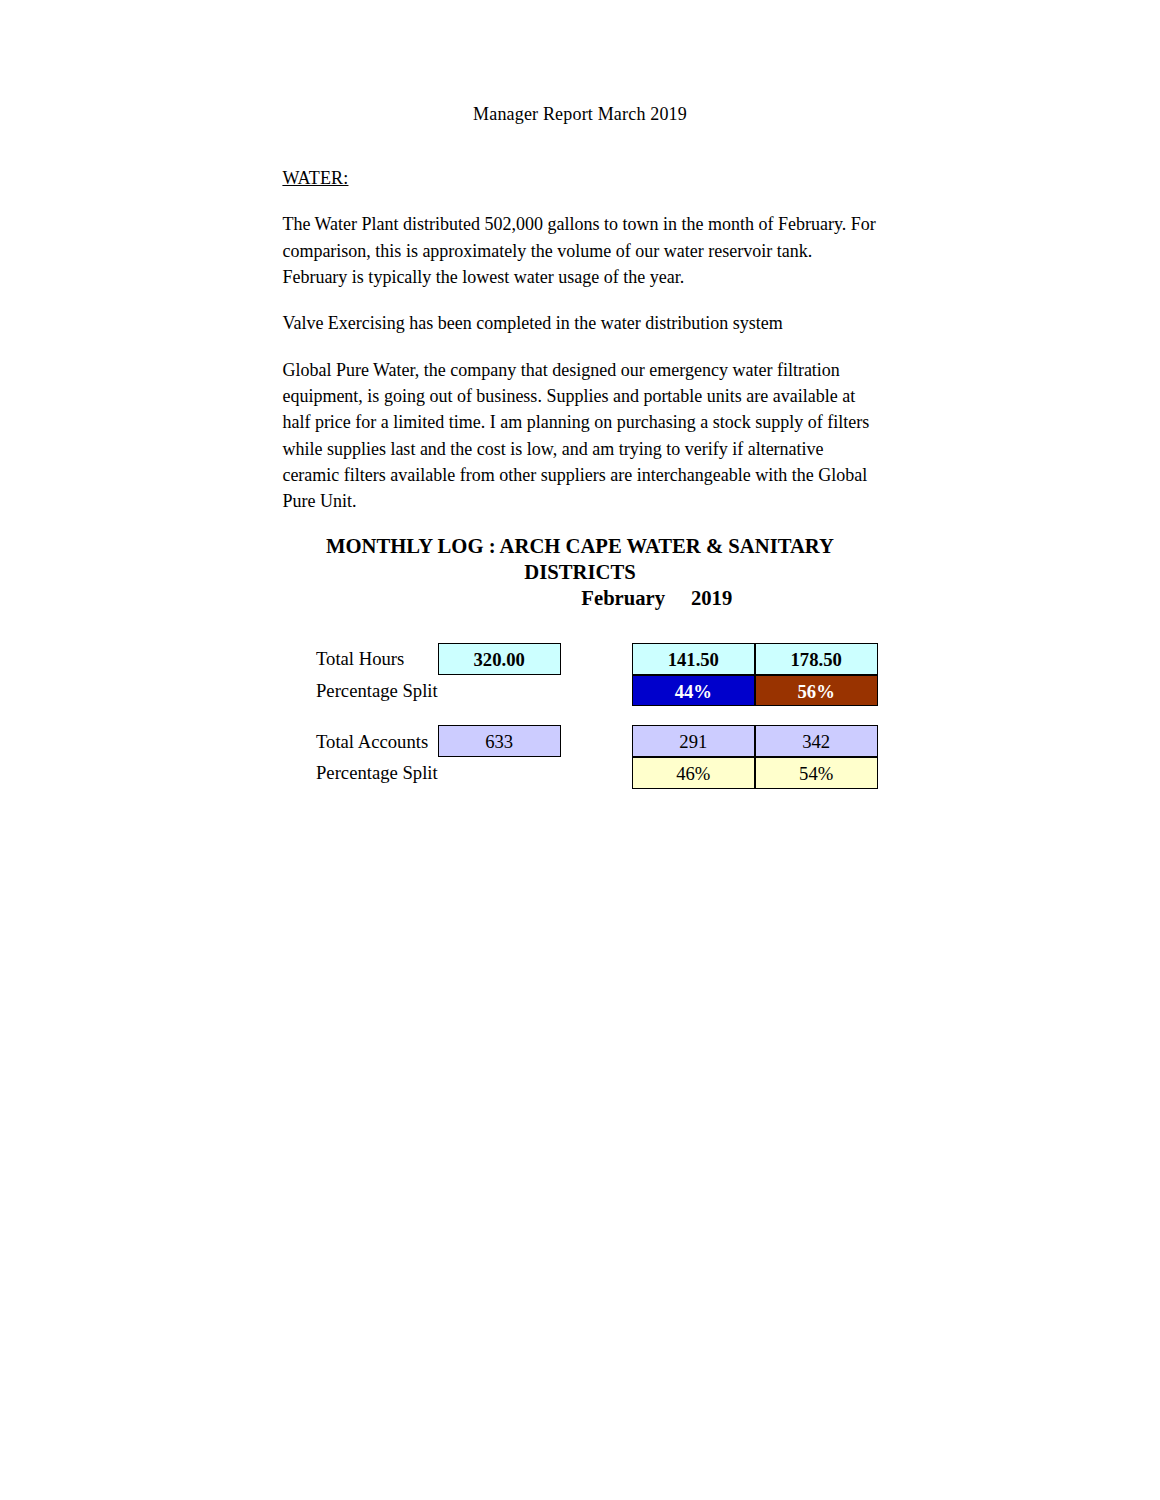Manager Report March 2019
WATER:
The Water Plant distributed 502,000 gallons to town in the month of February. For comparison, this is approximately the volume of our water reservoir tank. February is typically the lowest water usage of the year.
Valve Exercising has been completed in the water distribution system
Global Pure Water, the company that designed our emergency water filtration equipment, is going out of business. Supplies and portable units are available at half price for a limited time. I am planning on purchasing a stock supply of filters while supplies last and the cost is low, and am trying to verify if alternative ceramic filters available from other suppliers are interchangeable with the Global Pure Unit.
MONTHLY LOG : ARCH CAPE WATER & SANITARY DISTRICTS
February 2019
| Total Hours | 320.00 | | 141.50 | 178.50 |
| Percentage Split | | | 44% | 56% |
| Total Accounts | 633 | | 291 | 342 |
| Percentage Split | | | 46% | 54% |